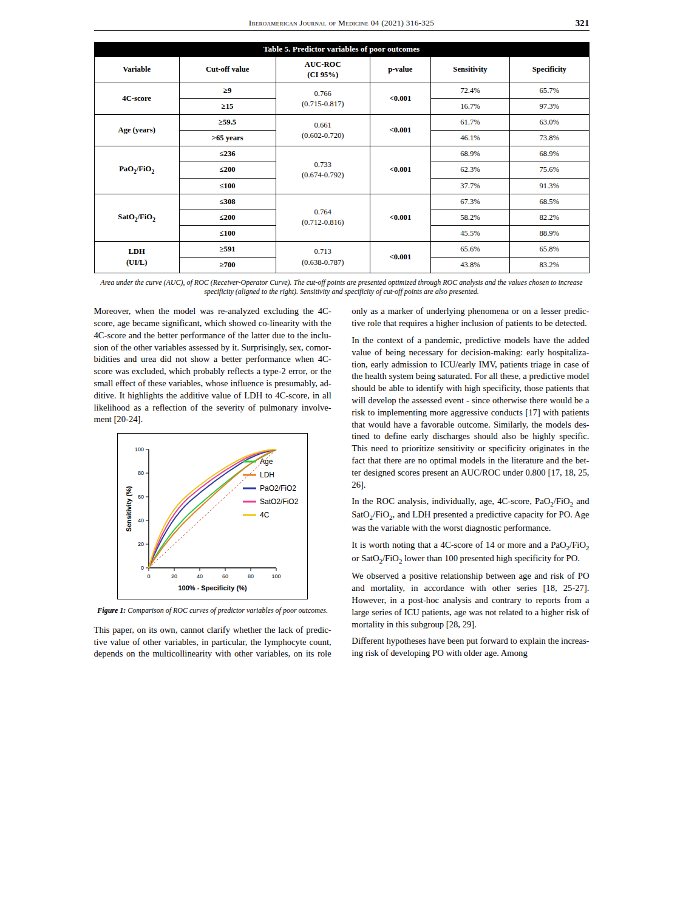Iberoamerican Journal of Medicine 04 (2021) 316-325 321
Table 5. Predictor variables of poor outcomes
| Variable | Cut-off value | AUC-ROC (CI 95%) | p-value | Sensitivity | Specificity |
| --- | --- | --- | --- | --- | --- |
| 4C-score | ≥9 | 0.766 (0.715-0.817) | <0.001 | 72.4% | 65.7% |
| ≥15 | 16.7% | 97.3% |
| Age (years) | ≥59.5 | 0.661 (0.602-0.720) | <0.001 | 61.7% | 63.0% |
| >65 years | 46.1% | 73.8% |
| PaO 2 /FiO 2 | ≤236 | 0.733 (0.674-0.792) | <0.001 | 68.9% | 68.9% |
| ≤200 | 62.3% | 75.6% |
| ≤100 | 37.7% | 91.3% |
| SatO 2 /FiO 2 | ≤308 | 0.764 (0.712-0.816) | <0.001 | 67.3% | 68.5% |
| ≤200 | 58.2% | 82.2% |
| ≤100 | 45.5% | 88.9% |
| LDH (UI/L) | ≥591 | 0.713 (0.638-0.787) | <0.001 | 65.6% | 65.8% |
| ≥700 | 43.8% | 83.2% |
Area under the curve (AUC), of ROC (Receiver-Operator Curve). The cut-off points are presented optimized through ROC analysis and the values chosen to increase specificity (aligned to the right). Sensitivity and specificity of cut-off points are also presented.
Moreover, when the model was re-analyzed excluding the 4C-score, age became significant, which showed co-linearity with the 4C-score and the better performance of the latter due to the inclusion of the other variables assessed by it. Surprisingly, sex, comorbidities and urea did not show a better performance when 4C-score was excluded, which probably reflects a type-2 error, or the small effect of these variables, whose influence is presumably, additive. It highlights the additive value of LDH to 4C-score, in all likelihood as a reflection of the severity of pulmonary involvement [20-24].
0 20 40 60 80 100 0 20 40 60 80 100 100% - Specificity (%) Sensitivity (%) Age LDH PaO2/FiO2 SatO2/FiO2 4C
Figure 1: Comparison of ROC curves of predictor variables of poor outcomes.
This paper, on its own, cannot clarify whether the lack of predictive value of other variables, in particular, the lymphocyte count, depends on the multicollinearity with other variables, on its role only as a marker of underlying phenomena or on a lesser predictive role that requires a higher inclusion of patients to be detected.
In the context of a pandemic, predictive models have the added value of being necessary for decision-making: early hospitalization, early admission to ICU/early IMV, patients triage in case of the health system being saturated. For all these, a predictive model should be able to identify with high specificity, those patients that will develop the assessed event - since otherwise there would be a risk to implementing more aggressive conducts [17] with patients that would have a favorable outcome. Similarly, the models destined to define early discharges should also be highly specific. This need to prioritize sensitivity or specificity originates in the fact that there are no optimal models in the literature and the better designed scores present an AUC/ROC under 0.800 [17, 18, 25, 26].
In the ROC analysis, individually, age, 4C-score, PaO2/FiO2 and SatO2/FiO2, and LDH presented a predictive capacity for PO. Age was the variable with the worst diagnostic performance.
It is worth noting that a 4C-score of 14 or more and a PaO2/FiO2 or SatO2/FiO2 lower than 100 presented high specificity for PO.
We observed a positive relationship between age and risk of PO and mortality, in accordance with other series [18, 25-27]. However, in a post-hoc analysis and contrary to reports from a large series of ICU patients, age was not related to a higher risk of mortality in this subgroup [28, 29].
Different hypotheses have been put forward to explain the increasing risk of developing PO with older age. Among